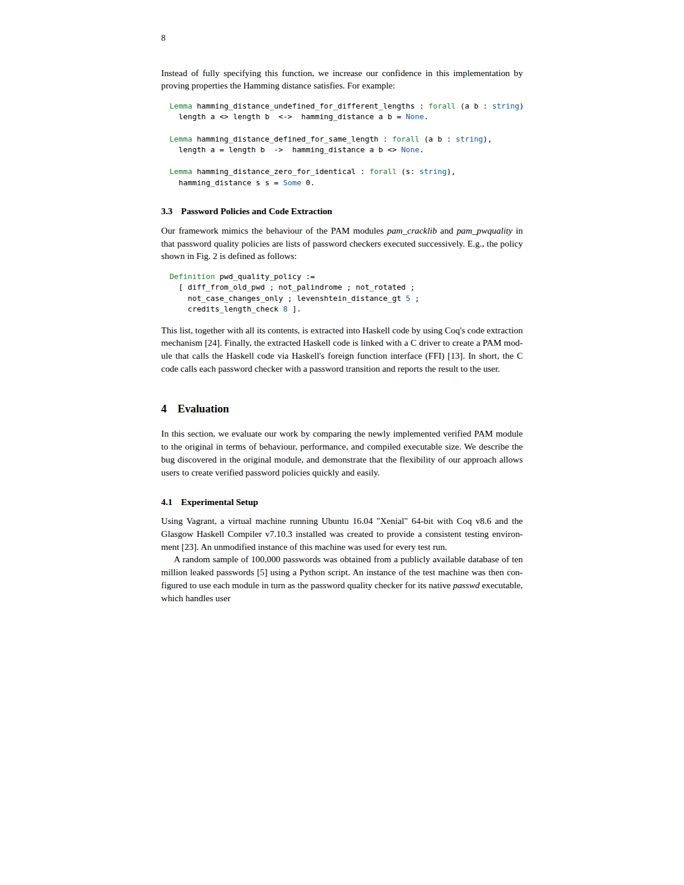8
Instead of fully specifying this function, we increase our confidence in this implementation by proving properties the Hamming distance satisfies. For example:
Lemma hamming_distance_undefined_for_different_lengths : forall (a b : string),
  length a <> length b  <->  hamming_distance a b = None.

Lemma hamming_distance_defined_for_same_length : forall (a b : string),
  length a = length b  ->  hamming_distance a b <> None.

Lemma hamming_distance_zero_for_identical : forall (s: string),
  hamming_distance s s = Some 0.
3.3 Password Policies and Code Extraction
Our framework mimics the behaviour of the PAM modules pam_cracklib and pam_pwquality in that password quality policies are lists of password checkers executed successively. E.g., the policy shown in Fig. 2 is defined as follows:
Definition pwd_quality_policy :=
  [ diff_from_old_pwd ; not_palindrome ; not_rotated ;
    not_case_changes_only ; levenshtein_distance_gt 5 ;
    credits_length_check 8 ].
This list, together with all its contents, is extracted into Haskell code by using Coq's code extraction mechanism [24]. Finally, the extracted Haskell code is linked with a C driver to create a PAM module that calls the Haskell code via Haskell's foreign function interface (FFI) [13]. In short, the C code calls each password checker with a password transition and reports the result to the user.
4 Evaluation
In this section, we evaluate our work by comparing the newly implemented verified PAM module to the original in terms of behaviour, performance, and compiled executable size. We describe the bug discovered in the original module, and demonstrate that the flexibility of our approach allows users to create verified password policies quickly and easily.
4.1 Experimental Setup
Using Vagrant, a virtual machine running Ubuntu 16.04 "Xenial" 64-bit with Coq v8.6 and the Glasgow Haskell Compiler v7.10.3 installed was created to provide a consistent testing environment [23]. An unmodified instance of this machine was used for every test run.
A random sample of 100,000 passwords was obtained from a publicly available database of ten million leaked passwords [5] using a Python script. An instance of the test machine was then configured to use each module in turn as the password quality checker for its native passwd executable, which handles user